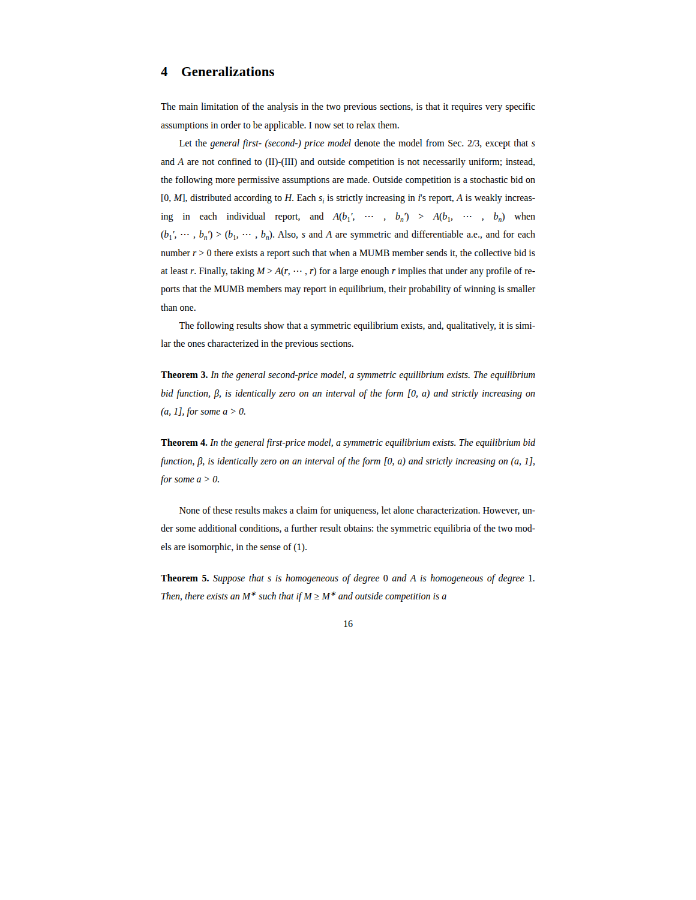4 Generalizations
The main limitation of the analysis in the two previous sections, is that it requires very specific assumptions in order to be applicable. I now set to relax them.
Let the general first- (second-) price model denote the model from Sec. 2/3, except that s and A are not confined to (II)-(III) and outside competition is not necessarily uniform; instead, the following more permissive assumptions are made. Outside competition is a stochastic bid on [0, M], distributed according to H. Each si is strictly increasing in i's report, A is weakly increasing in each individual report, and A(b1′, ⋯ , bn′) > A(b1, ⋯ , bn) when (b1′, ⋯ , bn′) > (b1, ⋯ , bn). Also, s and A are symmetric and differentiable a.e., and for each number r > 0 there exists a report such that when a MUMB member sends it, the collective bid is at least r. Finally, taking M > A(r̄, ⋯ , r̄) for a large enough r̄ implies that under any profile of reports that the MUMB members may report in equilibrium, their probability of winning is smaller than one.
The following results show that a symmetric equilibrium exists, and, qualitatively, it is similar the ones characterized in the previous sections.
Theorem 3. In the general second-price model, a symmetric equilibrium exists. The equilibrium bid function, β, is identically zero on an interval of the form [0, a) and strictly increasing on (a, 1], for some a > 0.
Theorem 4. In the general first-price model, a symmetric equilibrium exists. The equilibrium bid function, β, is identically zero on an interval of the form [0, a) and strictly increasing on (a, 1], for some a > 0.
None of these results makes a claim for uniqueness, let alone characterization. However, under some additional conditions, a further result obtains: the symmetric equilibria of the two models are isomorphic, in the sense of (1).
Theorem 5. Suppose that s is homogeneous of degree 0 and A is homogeneous of degree 1. Then, there exists an M∗ such that if M ≥ M∗ and outside competition is a
16